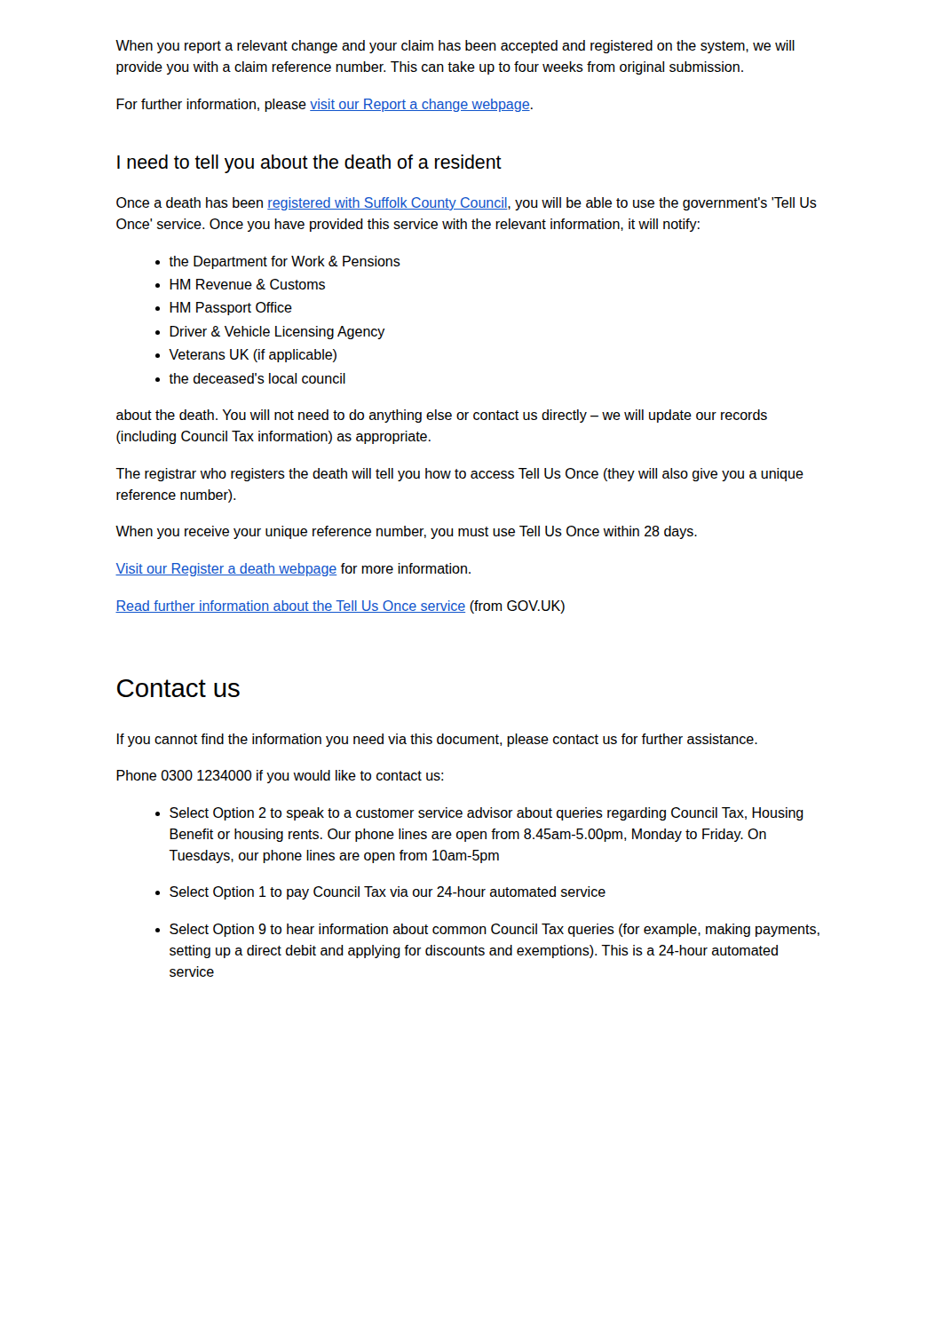When you report a relevant change and your claim has been accepted and registered on the system, we will provide you with a claim reference number. This can take up to four weeks from original submission.
For further information, please visit our Report a change webpage.
I need to tell you about the death of a resident
Once a death has been registered with Suffolk County Council, you will be able to use the government's 'Tell Us Once' service. Once you have provided this service with the relevant information, it will notify:
the Department for Work & Pensions
HM Revenue & Customs
HM Passport Office
Driver & Vehicle Licensing Agency
Veterans UK (if applicable)
the deceased's local council
about the death. You will not need to do anything else or contact us directly – we will update our records (including Council Tax information) as appropriate.
The registrar who registers the death will tell you how to access Tell Us Once (they will also give you a unique reference number).
When you receive your unique reference number, you must use Tell Us Once within 28 days.
Visit our Register a death webpage for more information.
Read further information about the Tell Us Once service (from GOV.UK)
Contact us
If you cannot find the information you need via this document, please contact us for further assistance.
Phone 0300 1234000 if you would like to contact us:
Select Option 2 to speak to a customer service advisor about queries regarding Council Tax, Housing Benefit or housing rents. Our phone lines are open from 8.45am-5.00pm, Monday to Friday. On Tuesdays, our phone lines are open from 10am-5pm
Select Option 1 to pay Council Tax via our 24-hour automated service
Select Option 9 to hear information about common Council Tax queries (for example, making payments, setting up a direct debit and applying for discounts and exemptions). This is a 24-hour automated service